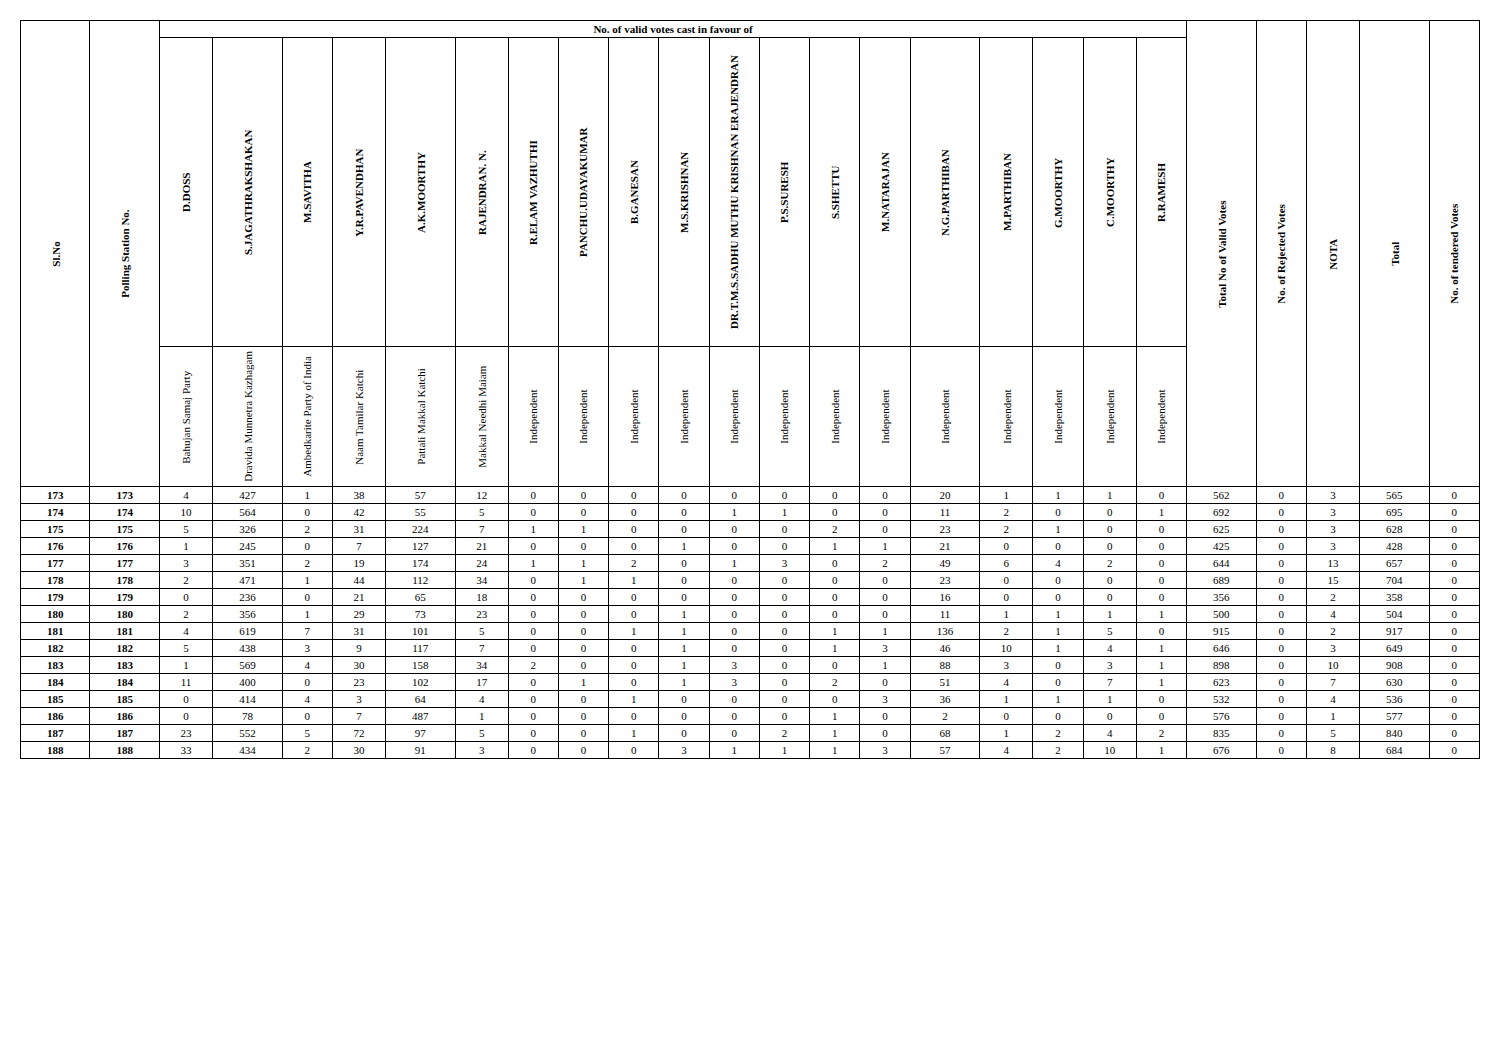| Sl.No | Polling Station No. | No. of valid votes cast in favour of | Total No of Valid Votes | No. of Rejected Votes | NOTA | Total | No. of tendered Votes |
| --- | --- | --- | --- | --- | --- | --- | --- |
| D.DOSS | S.JAGATHRAKSHAKAN | M.SAVITHA | Y.R.PAVENDHAN | A.K.MOORTHY | RAJENDRAN. N. | R.ELAM VAZHUTHI | PANCHU.UDAYAKUMAR | B.GANESAN | M.S.KRISHNAN | DR.T.M.S.SADHU MUTHU KRISHNAN ERAJENDRAN | P.S.SURESH | S.SHETTU | M.NATARAJAN | N.G.PARTHIBAN | M.PARTHIBAN | G.MOORTHY | C.MOORTHY | R.RAMESH |
| Bahujan Samaj Party | Dravida Munnetra Kazhagam | Ambedkarite Party of India | Naam Tamilar Katchi | Pattali Makkal Katchi | Makkal Needhi Maiam | Independent | Independent | Independent | Independent | Independent | Independent | Independent | Independent | Independent | Independent | Independent | Independent | Independent |
| 173 | 173 | 4 | 427 | 1 | 38 | 57 | 12 | 0 | 0 | 0 | 0 | 0 | 0 | 0 | 0 | 20 | 1 | 1 | 1 | 0 | 562 | 0 | 3 | 565 | 0 |
| 174 | 174 | 10 | 564 | 0 | 42 | 55 | 5 | 0 | 0 | 0 | 0 | 1 | 1 | 0 | 0 | 11 | 2 | 0 | 0 | 1 | 692 | 0 | 3 | 695 | 0 |
| 175 | 175 | 5 | 326 | 2 | 31 | 224 | 7 | 1 | 1 | 0 | 0 | 0 | 0 | 2 | 0 | 23 | 2 | 1 | 0 | 0 | 625 | 0 | 3 | 628 | 0 |
| 176 | 176 | 1 | 245 | 0 | 7 | 127 | 21 | 0 | 0 | 0 | 1 | 0 | 0 | 1 | 1 | 21 | 0 | 0 | 0 | 0 | 425 | 0 | 3 | 428 | 0 |
| 177 | 177 | 3 | 351 | 2 | 19 | 174 | 24 | 1 | 1 | 2 | 0 | 1 | 3 | 0 | 2 | 49 | 6 | 4 | 2 | 0 | 644 | 0 | 13 | 657 | 0 |
| 178 | 178 | 2 | 471 | 1 | 44 | 112 | 34 | 0 | 1 | 1 | 0 | 0 | 0 | 0 | 0 | 23 | 0 | 0 | 0 | 0 | 689 | 0 | 15 | 704 | 0 |
| 179 | 179 | 0 | 236 | 0 | 21 | 65 | 18 | 0 | 0 | 0 | 0 | 0 | 0 | 0 | 0 | 16 | 0 | 0 | 0 | 0 | 356 | 0 | 2 | 358 | 0 |
| 180 | 180 | 2 | 356 | 1 | 29 | 73 | 23 | 0 | 0 | 0 | 1 | 0 | 0 | 0 | 0 | 11 | 1 | 1 | 1 | 1 | 500 | 0 | 4 | 504 | 0 |
| 181 | 181 | 4 | 619 | 7 | 31 | 101 | 5 | 0 | 0 | 1 | 1 | 0 | 0 | 1 | 1 | 136 | 2 | 1 | 5 | 0 | 915 | 0 | 2 | 917 | 0 |
| 182 | 182 | 5 | 438 | 3 | 9 | 117 | 7 | 0 | 0 | 0 | 1 | 0 | 0 | 1 | 3 | 46 | 10 | 1 | 4 | 1 | 646 | 0 | 3 | 649 | 0 |
| 183 | 183 | 1 | 569 | 4 | 30 | 158 | 34 | 2 | 0 | 0 | 1 | 3 | 0 | 0 | 1 | 88 | 3 | 0 | 3 | 1 | 898 | 0 | 10 | 908 | 0 |
| 184 | 184 | 11 | 400 | 0 | 23 | 102 | 17 | 0 | 1 | 0 | 1 | 3 | 0 | 2 | 0 | 51 | 4 | 0 | 7 | 1 | 623 | 0 | 7 | 630 | 0 |
| 185 | 185 | 0 | 414 | 4 | 3 | 64 | 4 | 0 | 0 | 1 | 0 | 0 | 0 | 0 | 3 | 36 | 1 | 1 | 1 | 0 | 532 | 0 | 4 | 536 | 0 |
| 186 | 186 | 0 | 78 | 0 | 7 | 487 | 1 | 0 | 0 | 0 | 0 | 0 | 0 | 1 | 0 | 2 | 0 | 0 | 0 | 0 | 576 | 0 | 1 | 577 | 0 |
| 187 | 187 | 23 | 552 | 5 | 72 | 97 | 5 | 0 | 0 | 1 | 0 | 0 | 2 | 1 | 0 | 68 | 1 | 2 | 4 | 2 | 835 | 0 | 5 | 840 | 0 |
| 188 | 188 | 33 | 434 | 2 | 30 | 91 | 3 | 0 | 0 | 0 | 3 | 1 | 1 | 1 | 3 | 57 | 4 | 2 | 10 | 1 | 676 | 0 | 8 | 684 | 0 |